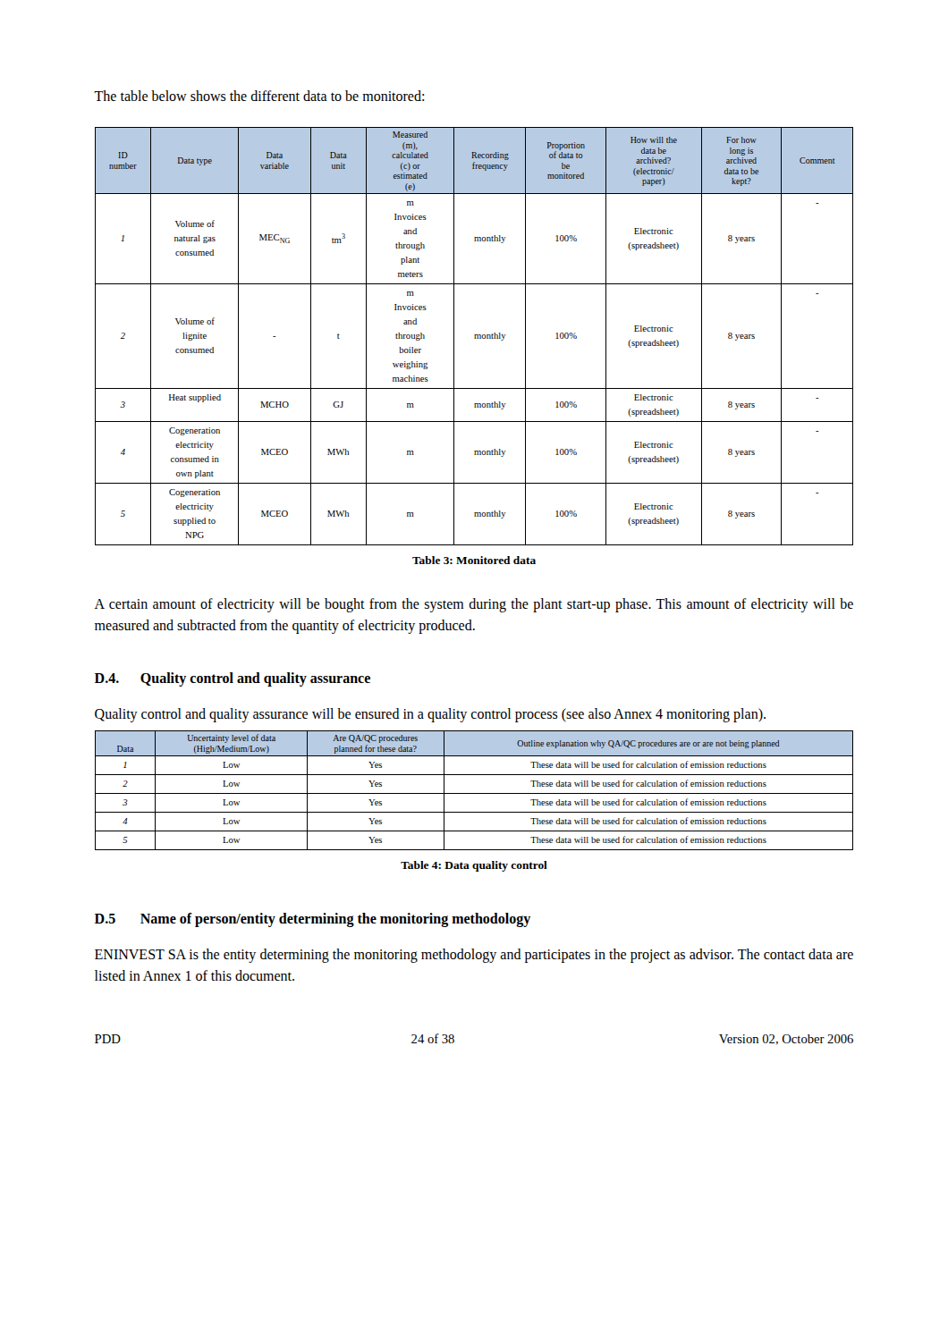The table below shows the different data to be monitored:
| ID number | Data type | Data variable | Data unit | Measured (m), calculated (c) or estimated (e) | Recording frequency | Proportion of data to be monitored | How will the data be archived? (electronic/ paper) | For how long is archived data to be kept? | Comment |
| --- | --- | --- | --- | --- | --- | --- | --- | --- | --- |
| 1 | Volume of natural gas consumed | MEC NG | tm 3 | m Invoices and through plant meters | monthly | 100% | Electronic (spreadsheet) | 8 years | - |
| 2 | Volume of lignite consumed | - | t | m Invoices and through boiler weighing machines | monthly | 100% | Electronic (spreadsheet) | 8 years | - |
| 3 | Heat supplied | MCHO | GJ | m | monthly | 100% | Electronic (spreadsheet) | 8 years | - |
| 4 | Cogeneration electricity consumed in own plant | MCEO | MWh | m | monthly | 100% | Electronic (spreadsheet) | 8 years | - |
| 5 | Cogeneration electricity supplied to NPG | MCEO | MWh | m | monthly | 100% | Electronic (spreadsheet) | 8 years | - |
Table 3: Monitored data
A certain amount of electricity will be bought from the system during the plant start-up phase. This amount of electricity will be measured and subtracted from the quantity of electricity produced.
D.4. Quality control and quality assurance
Quality control and quality assurance will be ensured in a quality control process (see also Annex 4 monitoring plan).
| Data | Uncertainty level of data (High/Medium/Low) | Are QA/QC procedures planned for these data? | Outline explanation why QA/QC procedures are or are not being planned |
| --- | --- | --- | --- |
| 1 | Low | Yes | These data will be used for calculation of emission reductions |
| 2 | Low | Yes | These data will be used for calculation of emission reductions |
| 3 | Low | Yes | These data will be used for calculation of emission reductions |
| 4 | Low | Yes | These data will be used for calculation of emission reductions |
| 5 | Low | Yes | These data will be used for calculation of emission reductions |
Table 4: Data quality control
D.5 Name of person/entity determining the monitoring methodology
ENINVEST SA is the entity determining the monitoring methodology and participates in the project as advisor. The contact data are listed in Annex 1 of this document.
PDD 24 of 38 Version 02, October 2006